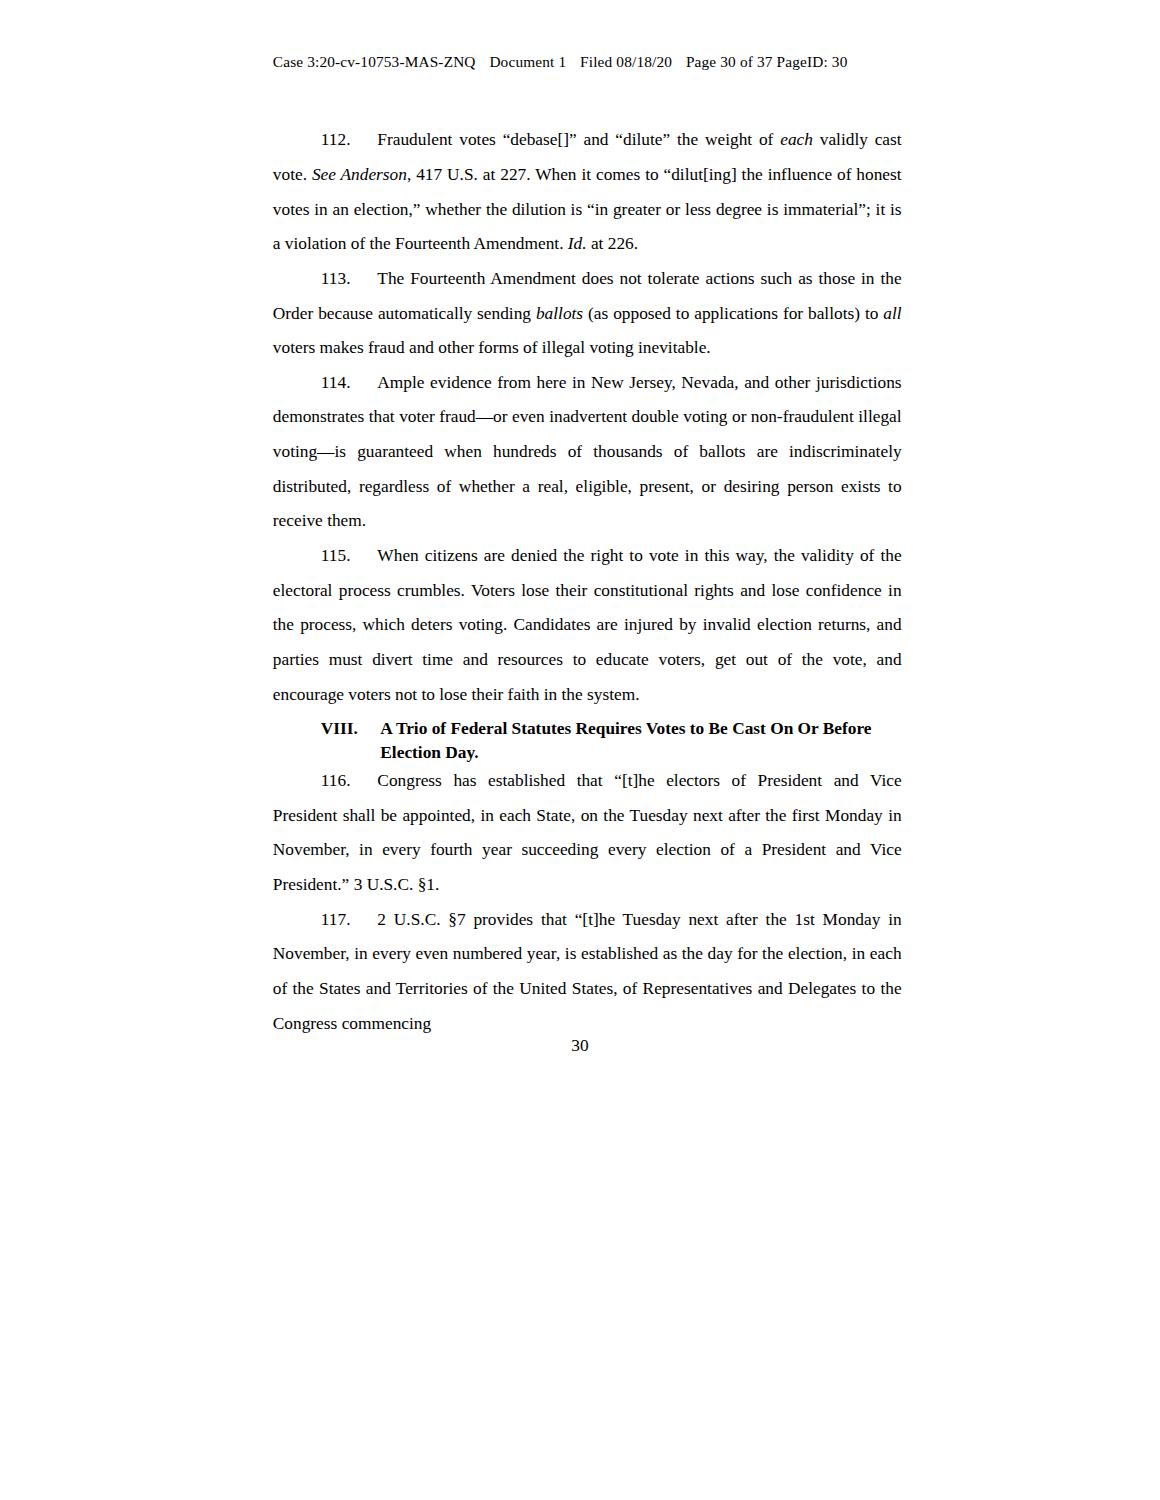Case 3:20-cv-10753-MAS-ZNQ Document 1 Filed 08/18/20 Page 30 of 37 PageID: 30
112. Fraudulent votes “debase[]” and “dilute” the weight of each validly cast vote. See Anderson, 417 U.S. at 227. When it comes to “dilut[ing] the influence of honest votes in an election,” whether the dilution is “in greater or less degree is immaterial”; it is a violation of the Fourteenth Amendment. Id. at 226.
113. The Fourteenth Amendment does not tolerate actions such as those in the Order because automatically sending ballots (as opposed to applications for ballots) to all voters makes fraud and other forms of illegal voting inevitable.
114. Ample evidence from here in New Jersey, Nevada, and other jurisdictions demonstrates that voter fraud—or even inadvertent double voting or non-fraudulent illegal voting—is guaranteed when hundreds of thousands of ballots are indiscriminately distributed, regardless of whether a real, eligible, present, or desiring person exists to receive them.
115. When citizens are denied the right to vote in this way, the validity of the electoral process crumbles. Voters lose their constitutional rights and lose confidence in the process, which deters voting. Candidates are injured by invalid election returns, and parties must divert time and resources to educate voters, get out of the vote, and encourage voters not to lose their faith in the system.
VIII.
A Trio of Federal Statutes Requires Votes to Be Cast On Or Before Election Day.
116. Congress has established that “[t]he electors of President and Vice President shall be appointed, in each State, on the Tuesday next after the first Monday in November, in every fourth year succeeding every election of a President and Vice President.” 3 U.S.C. §1.
117. 2 U.S.C. §7 provides that “[t]he Tuesday next after the 1st Monday in November, in every even numbered year, is established as the day for the election, in each of the States and Territories of the United States, of Representatives and Delegates to the Congress commencing
30